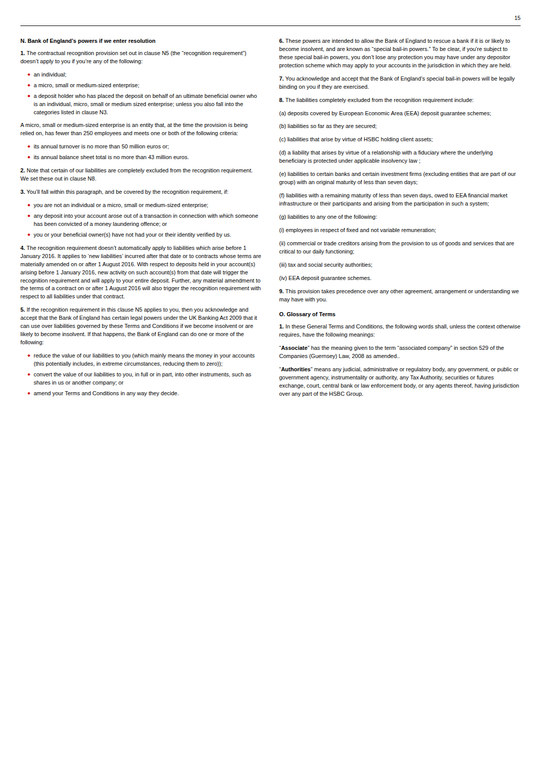15
N. Bank of England’s powers if we enter resolution
1. The contractual recognition provision set out in clause N5 (the “recognition requirement”) doesn’t apply to you if you’re any of the following:
an individual;
a micro, small or medium-sized enterprise;
a deposit holder who has placed the deposit on behalf of an ultimate beneficial owner who is an individual, micro, small or medium sized enterprise; unless you also fall into the categories listed in clause N3.
A micro, small or medium-sized enterprise is an entity that, at the time the provision is being relied on, has fewer than 250 employees and meets one or both of the following criteria:
its annual turnover is no more than 50 million euros or;
its annual balance sheet total is no more than 43 million euros.
2. Note that certain of our liabilities are completely excluded from the recognition requirement. We set these out in clause N8.
3. You’ll fall within this paragraph, and be covered by the recognition requirement, if:
you are not an individual or a micro, small or medium-sized enterprise;
any deposit into your account arose out of a transaction in connection with which someone has been convicted of a money laundering offence; or
you or your beneficial owner(s) have not had your or their identity verified by us.
4. The recognition requirement doesn’t automatically apply to liabilities which arise before 1 January 2016. It applies to ‘new liabilities’ incurred after that date or to contracts whose terms are materially amended on or after 1 August 2016. With respect to deposits held in your account(s) arising before 1 January 2016, new activity on such account(s) from that date will trigger the recognition requirement and will apply to your entire deposit. Further, any material amendment to the terms of a contract on or after 1 August 2016 will also trigger the recognition requirement with respect to all liabilities under that contract.
5. If the recognition requirement in this clause N5 applies to you, then you acknowledge and accept that the Bank of England has certain legal powers under the UK Banking Act 2009 that it can use over liabilities governed by these Terms and Conditions if we become insolvent or are likely to become insolvent. If that happens, the Bank of England can do one or more of the following:
reduce the value of our liabilities to you (which mainly means the money in your accounts (this potentially includes, in extreme circumstances, reducing them to zero));
convert the value of our liabilities to you, in full or in part, into other instruments, such as shares in us or another company; or
amend your Terms and Conditions in any way they decide.
6. These powers are intended to allow the Bank of England to rescue a bank if it is or likely to become insolvent, and are known as “special bail-in powers.” To be clear, if you’re subject to these special bail-in powers, you don’t lose any protection you may have under any depositor protection scheme which may apply to your accounts in the jurisdiction in which they are held.
7. You acknowledge and accept that the Bank of England’s special bail-in powers will be legally binding on you if they are exercised.
8. The liabilities completely excluded from the recognition requirement include:
(a) deposits covered by European Economic Area (EEA) deposit guarantee schemes;
(b) liabilities so far as they are secured;
(c) liabilities that arise by virtue of HSBC holding client assets;
(d) a liability that arises by virtue of a relationship with a fiduciary where the underlying beneficiary is protected under applicable insolvency law ;
(e) liabilities to certain banks and certain investment firms (excluding entities that are part of our group) with an original maturity of less than seven days;
(f) liabilities with a remaining maturity of less than seven days, owed to EEA financial market infrastructure or their participants and arising from the participation in such a system;
(g) liabilities to any one of the following:
(i) employees in respect of fixed and not variable remuneration;
(ii) commercial or trade creditors arising from the provision to us of goods and services that are critical to our daily functioning;
(iii) tax and social security authorities;
(iv) EEA deposit guarantee schemes.
9. This provision takes precedence over any other agreement, arrangement or understanding we may have with you.
O. Glossary of Terms
1. In these General Terms and Conditions, the following words shall, unless the context otherwise requires, have the following meanings:
“Associate” has the meaning given to the term “associated company” in section 529 of the Companies (Guernsey) Law, 2008 as amended..
“Authorities” means any judicial, administrative or regulatory body, any government, or public or government agency, instrumentality or authority, any Tax Authority, securities or futures exchange, court, central bank or law enforcement body, or any agents thereof, having jurisdiction over any part of the HSBC Group.